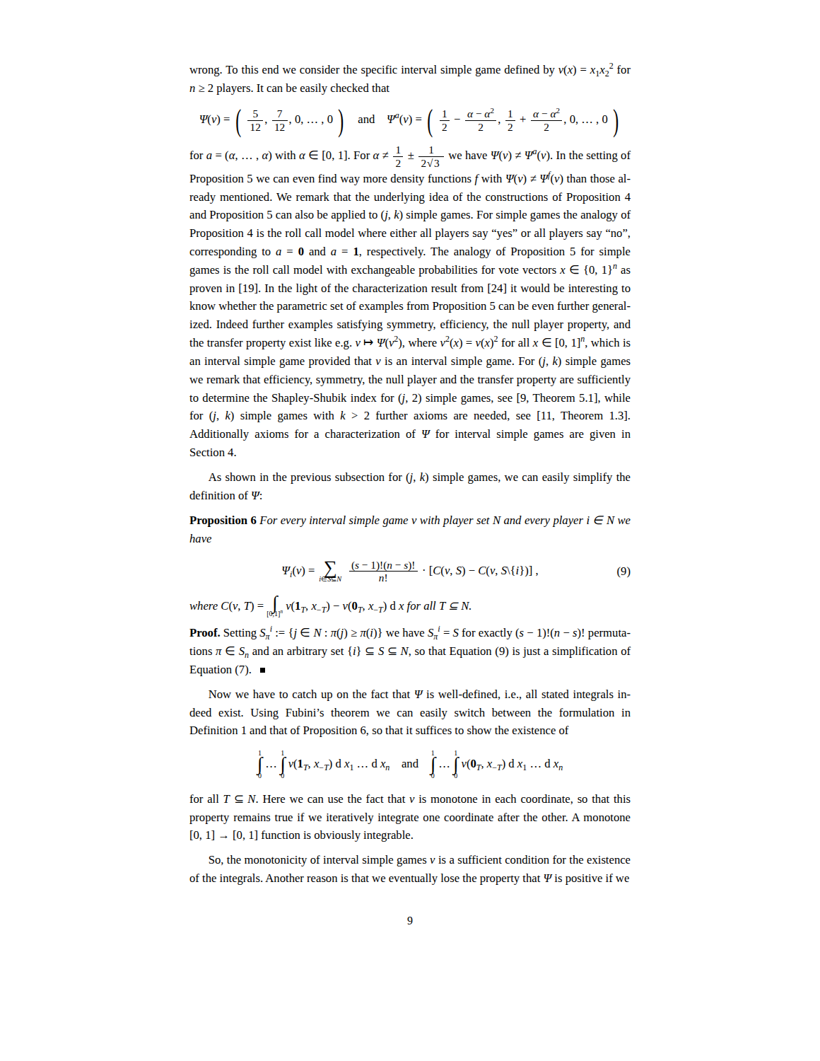wrong. To this end we consider the specific interval simple game defined by v(x) = x1x22 for n ≥ 2 players. It can be easily checked that
Ψ(v) = ( 512, 712, 0, … , 0 ) and Ψa(v) = ( 12 − α − α22, 12 + α − α22, 0, … , 0 )
for a = (α, … , α) with α ∈ [0, 1]. For α ≠ 12 ± 123 we have Ψ(v) ≠ Ψa(v). In the setting of Proposition 5 we can even find way more density functions f with Ψ(v) ≠ Ψf(v) than those already mentioned. We remark that the underlying idea of the constructions of Proposition 4 and Proposition 5 can also be applied to (j, k) simple games. For simple games the analogy of Proposition 4 is the roll call model where either all players say “yes” or all players say “no”, corresponding to a = 0 and a = 1, respectively. The analogy of Proposition 5 for simple games is the roll call model with exchangeable probabilities for vote vectors x ∈ {0, 1}n as proven in [19]. In the light of the characterization result from [24] it would be interesting to know whether the parametric set of examples from Proposition 5 can be even further generalized. Indeed further examples satisfying symmetry, efficiency, the null player property, and the transfer property exist like e.g. v ↦ Ψ(v2), where v2(x) = v(x)2 for all x ∈ [0, 1]n, which is an interval simple game provided that v is an interval simple game. For (j, k) simple games we remark that efficiency, symmetry, the null player and the transfer property are sufficiently to determine the Shapley-Shubik index for (j, 2) simple games, see [9, Theorem 5.1], while for (j, k) simple games with k > 2 further axioms are needed, see [11, Theorem 1.3]. Additionally axioms for a characterization of Ψ for interval simple games are given in Section 4.
As shown in the previous subsection for (j, k) simple games, we can easily simplify the definition of Ψ:
Proposition 6 For every interval simple game v with player set N and every player i ∈ N we have
Ψi(v) = ∑i∈S⊆N (s − 1)!(n − s)!n! · [C(v, S) − C(v, S\{i})] , (9)
where C(v, T) = ∫[0,1]n v(1T, x−T) − v(0T, x−T) d x for all T ⊆ N.
Proof. Setting Sπi := {j ∈ N : π(j) ≥ π(i)} we have Sπi = S for exactly (s − 1)!(n − s)! permutations π ∈ Sn and an arbitrary set {i} ⊆ S ⊆ N, so that Equation (9) is just a simplification of Equation (7).
Now we have to catch up on the fact that Ψ is well-defined, i.e., all stated integrals indeed exist. Using Fubini’s theorem we can easily switch between the formulation in Definition 1 and that of Proposition 6, so that it suffices to show the existence of
1∫0 … 1∫0 v(1T, x−T) d x1 … d xn and 1∫0 … 1∫0 v(0T, x−T) d x1 … d xn
for all T ⊆ N. Here we can use the fact that v is monotone in each coordinate, so that this property remains true if we iteratively integrate one coordinate after the other. A monotone [0, 1] → [0, 1] function is obviously integrable.
So, the monotonicity of interval simple games v is a sufficient condition for the existence of the integrals. Another reason is that we eventually lose the property that Ψ is positive if we
9